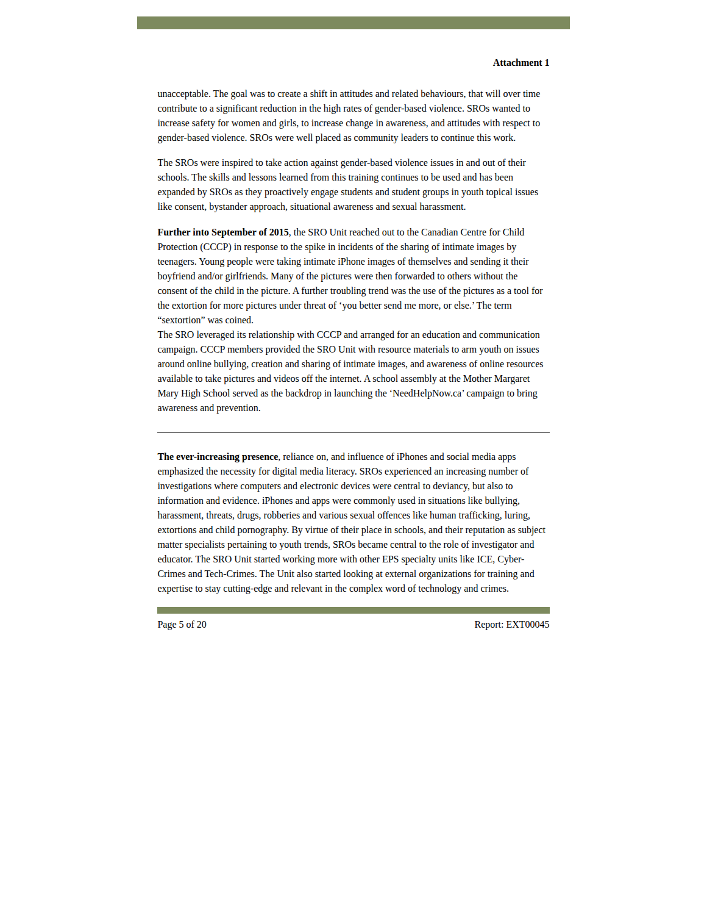Attachment 1
unacceptable. The goal was to create a shift in attitudes and related behaviours, that will over time contribute to a significant reduction in the high rates of gender-based violence. SROs wanted to increase safety for women and girls, to increase change in awareness, and attitudes with respect to gender-based violence. SROs were well placed as community leaders to continue this work.
The SROs were inspired to take action against gender-based violence issues in and out of their schools. The skills and lessons learned from this training continues to be used and has been expanded by SROs as they proactively engage students and student groups in youth topical issues like consent, bystander approach, situational awareness and sexual harassment.
Further into September of 2015, the SRO Unit reached out to the Canadian Centre for Child Protection (CCCP) in response to the spike in incidents of the sharing of intimate images by teenagers. Young people were taking intimate iPhone images of themselves and sending it their boyfriend and/or girlfriends. Many of the pictures were then forwarded to others without the consent of the child in the picture. A further troubling trend was the use of the pictures as a tool for the extortion for more pictures under threat of ‘you better send me more, or else.’ The term “sextortion” was coined.
The SRO leveraged its relationship with CCCP and arranged for an education and communication campaign. CCCP members provided the SRO Unit with resource materials to arm youth on issues around online bullying, creation and sharing of intimate images, and awareness of online resources available to take pictures and videos off the internet. A school assembly at the Mother Margaret Mary High School served as the backdrop in launching the ‘NeedHelpNow.ca’ campaign to bring awareness and prevention.
The ever-increasing presence, reliance on, and influence of iPhones and social media apps emphasized the necessity for digital media literacy. SROs experienced an increasing number of investigations where computers and electronic devices were central to deviancy, but also to information and evidence. iPhones and apps were commonly used in situations like bullying, harassment, threats, drugs, robberies and various sexual offences like human trafficking, luring, extortions and child pornography. By virtue of their place in schools, and their reputation as subject matter specialists pertaining to youth trends, SROs became central to the role of investigator and educator. The SRO Unit started working more with other EPS specialty units like ICE, Cyber-Crimes and Tech-Crimes. The Unit also started looking at external organizations for training and expertise to stay cutting-edge and relevant in the complex word of technology and crimes.
Page 5 of 20 Report: EXT00045